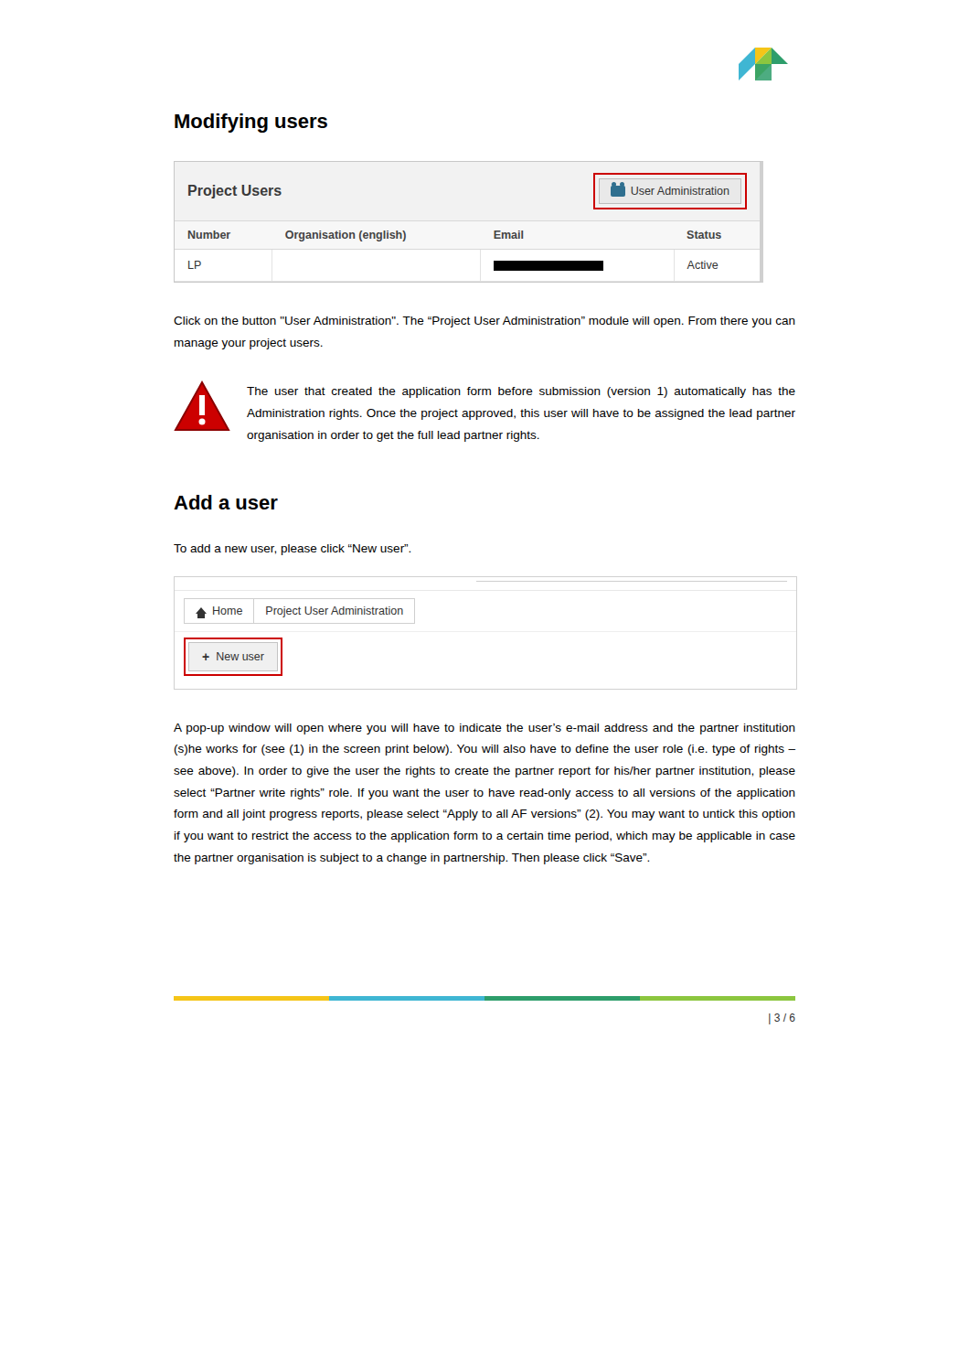Modifying users
Project Users User Administration
| Number | Organisation (english) | Email | Status |
| --- | --- | --- | --- |
| LP | | | Active |
Click on the button "User Administration". The “Project User Administration” module will open. From there you can manage your project users.
The user that created the application form before submission (version 1) automatically has the Administration rights. Once the project approved, this user will have to be assigned the lead partner organisation in order to get the full lead partner rights.
Add a user
To add a new user, please click “New user”.
Home Project User Administration
+New user
A pop-up window will open where you will have to indicate the user’s e-mail address and the partner institution (s)he works for (see (1) in the screen print below). You will also have to define the user role (i.e. type of rights – see above). In order to give the user the rights to create the partner report for his/her partner institution, please select “Partner write rights” role. If you want the user to have read-only access to all versions of the application form and all joint progress reports, please select “Apply to all AF versions” (2). You may want to untick this option if you want to restrict the access to the application form to a certain time period, which may be applicable in case the partner organisation is subject to a change in partnership. Then please click “Save”.
| 3 / 6